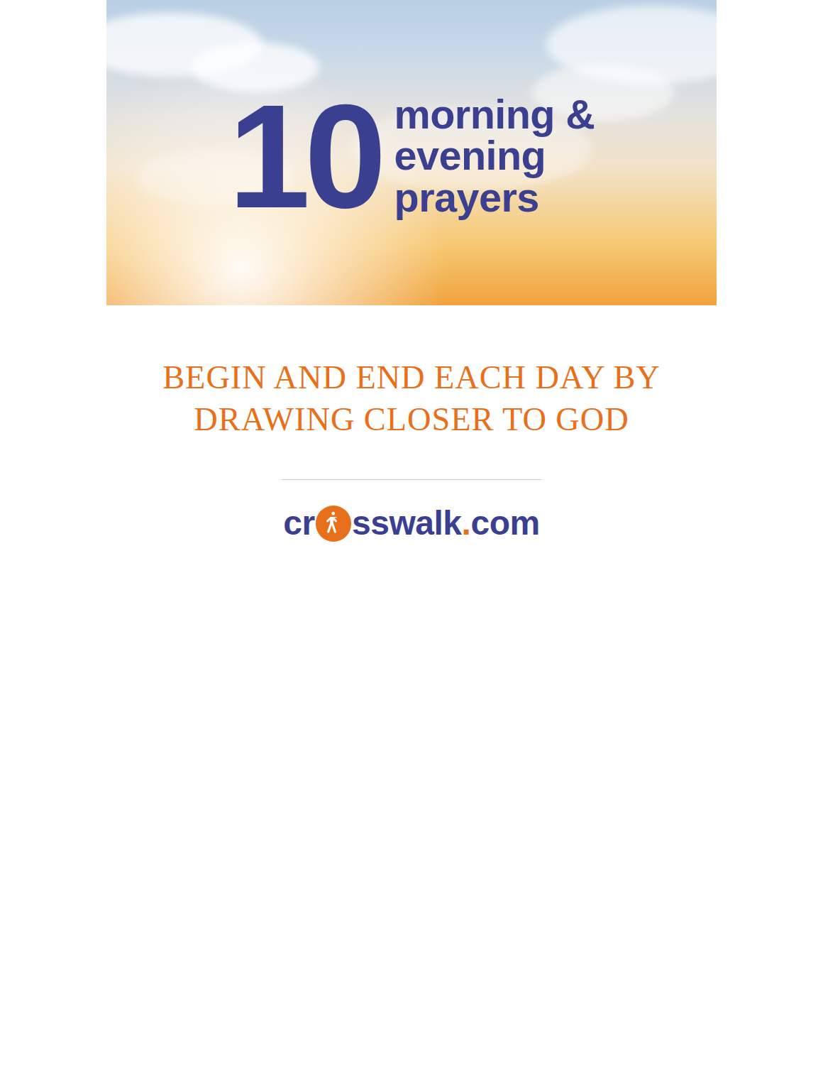10
morning & evening prayers
Begin and end each day by drawing closer to God
cr sswalk. com